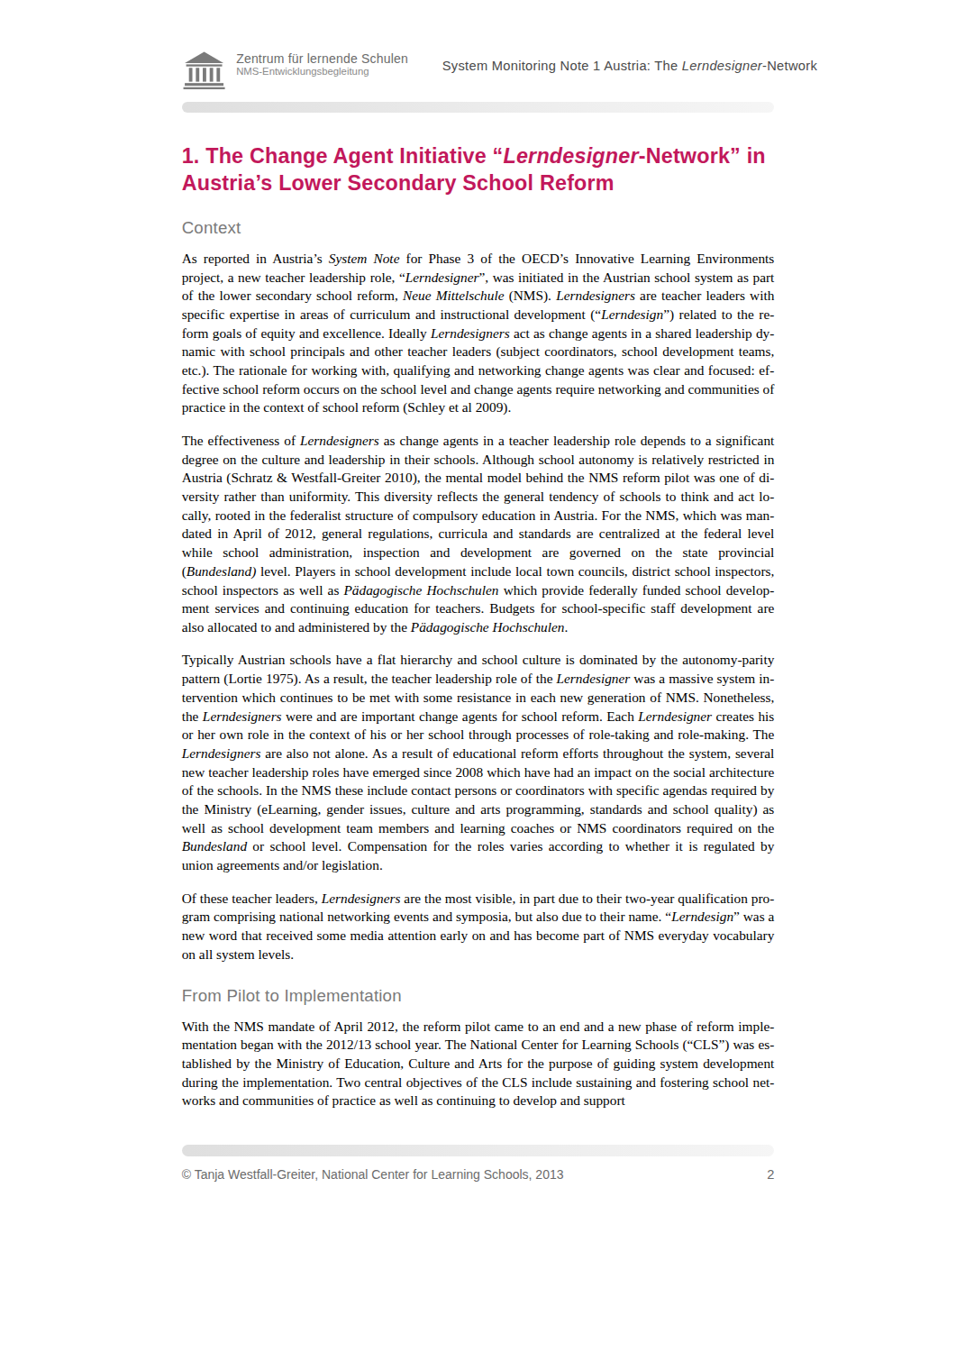Zentrum für lernende Schulen
NMS-Entwicklungsbegleitung
System Monitoring Note 1 Austria: The Lerndesigner-Network
1. The Change Agent Initiative “Lerndesigner-Network” in Austria’s Lower Secondary School Reform
Context
As reported in Austria’s System Note for Phase 3 of the OECD’s Innovative Learning Environments project, a new teacher leadership role, “Lerndesigner”, was initiated in the Austrian school system as part of the lower secondary school reform, Neue Mittelschule (NMS). Lerndesigners are teacher leaders with specific expertise in areas of curriculum and instructional development (“Lerndesign”) related to the reform goals of equity and excellence. Ideally Lerndesigners act as change agents in a shared leadership dynamic with school principals and other teacher leaders (subject coordinators, school development teams, etc.). The rationale for working with, qualifying and networking change agents was clear and focused: effective school reform occurs on the school level and change agents require networking and communities of practice in the context of school reform (Schley et al 2009).
The effectiveness of Lerndesigners as change agents in a teacher leadership role depends to a significant degree on the culture and leadership in their schools. Although school autonomy is relatively restricted in Austria (Schratz & Westfall-Greiter 2010), the mental model behind the NMS reform pilot was one of diversity rather than uniformity. This diversity reflects the general tendency of schools to think and act locally, rooted in the federalist structure of compulsory education in Austria. For the NMS, which was mandated in April of 2012, general regulations, curricula and standards are centralized at the federal level while school administration, inspection and development are governed on the state provincial (Bundesland) level. Players in school development include local town councils, district school inspectors, school inspectors as well as Pädagogische Hochschulen which provide federally funded school development services and continuing education for teachers. Budgets for school-specific staff development are also allocated to and administered by the Pädagogische Hochschulen.
Typically Austrian schools have a flat hierarchy and school culture is dominated by the autonomy-parity pattern (Lortie 1975). As a result, the teacher leadership role of the Lerndesigner was a massive system intervention which continues to be met with some resistance in each new generation of NMS. Nonetheless, the Lerndesigners were and are important change agents for school reform. Each Lerndesigner creates his or her own role in the context of his or her school through processes of role-taking and role-making. The Lerndesigners are also not alone. As a result of educational reform efforts throughout the system, several new teacher leadership roles have emerged since 2008 which have had an impact on the social architecture of the schools. In the NMS these include contact persons or coordinators with specific agendas required by the Ministry (eLearning, gender issues, culture and arts programming, standards and school quality) as well as school development team members and learning coaches or NMS coordinators required on the Bundesland or school level. Compensation for the roles varies according to whether it is regulated by union agreements and/or legislation.
Of these teacher leaders, Lerndesigners are the most visible, in part due to their two-year qualification program comprising national networking events and symposia, but also due to their name. “Lerndesign” was a new word that received some media attention early on and has become part of NMS everyday vocabulary on all system levels.
From Pilot to Implementation
With the NMS mandate of April 2012, the reform pilot came to an end and a new phase of reform implementation began with the 2012/13 school year. The National Center for Learning Schools (“CLS”) was established by the Ministry of Education, Culture and Arts for the purpose of guiding system development during the implementation. Two central objectives of the CLS include sustaining and fostering school networks and communities of practice as well as continuing to develop and support
© Tanja Westfall-Greiter, National Center for Learning Schools, 2013 2